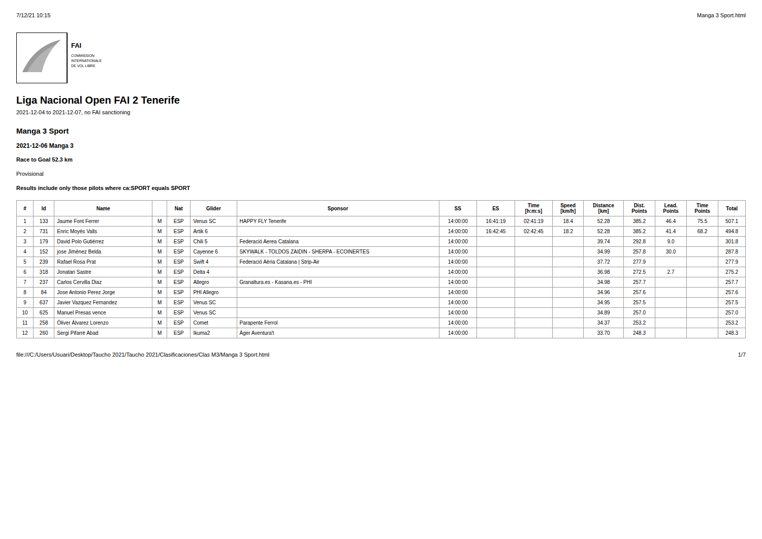7/12/21 10:15
Manga 3 Sport.html
FAI COMMISSION INTERNATIONALE DE VOL LIBRE
Liga Nacional Open FAI 2 Tenerife
2021-12-04 to 2021-12-07, no FAI sanctioning
Manga 3 Sport
2021-12-06 Manga 3
Race to Goal 52.3 km
Provisional
Results include only those pilots where ca:SPORT equals SPORT
| # | Id | Name | | Nat | Glider | Sponsor | SS | ES | Time [h:m:s] | Speed [km/h] | Distance [km] | Dist. Points | Lead. Points | Time Points | Total |
| --- | --- | --- | --- | --- | --- | --- | --- | --- | --- | --- | --- | --- | --- | --- | --- |
| 1 | 133 | Jaume Font Ferrer | M | ESP | Venus SC | HAPPY FLY Tenerife | 14:00:00 | 16:41:19 | 02:41:19 | 18.4 | 52.28 | 385.2 | 46.4 | 75.5 | 507.1 |
| 2 | 731 | Enric Moyés Valls | M | ESP | Artik 6 | | 14:00:00 | 16:42:45 | 02:42:45 | 18.2 | 52.28 | 385.2 | 41.4 | 68.2 | 494.8 |
| 3 | 179 | David Polo Gutiérrez | M | ESP | Chili 5 | Federació Aerea Catalana | 14:00:00 | | | | 39.74 | 292.8 | 9.0 | | 301.8 |
| 4 | 152 | jose Jiménez Belda | M | ESP | Cayenne 6 | SKYWALK - TOLDOS ZAIDIN - SHERPA - ECOINERTES | 14:00:00 | | | | 34.99 | 257.8 | 30.0 | | 287.8 |
| 5 | 239 | Rafael Rosa Prat | M | ESP | Swift 4 | Federació Aèria Catalana / Strip-Air | 14:00:00 | | | | 37.72 | 277.9 | | | 277.9 |
| 6 | 318 | Jonatan Sastre | M | ESP | Delta 4 | | 14:00:00 | | | | 36.98 | 272.5 | 2.7 | | 275.2 |
| 7 | 237 | Carlos Cervilla Diaz | M | ESP | Allegro | Granaltura.es - Kasana.es - PHI | 14:00:00 | | | | 34.98 | 257.7 | | | 257.7 |
| 8 | 84 | Jose Antonio Perez Jorge | M | ESP | PHI Allegro | | 14:00:00 | | | | 34.96 | 257.6 | | | 257.6 |
| 9 | 637 | Javier Vazquez Fernandez | M | ESP | Venus SC | | 14:00:00 | | | | 34.95 | 257.5 | | | 257.5 |
| 10 | 625 | Manuel Presas vence | M | ESP | Venus SC | | 14:00:00 | | | | 34.89 | 257.0 | | | 257.0 |
| 11 | 258 | Óliver Álvarez Lorenzo | M | ESP | Comet | Parapente Ferrol | 14:00:00 | | | | 34.37 | 253.2 | | | 253.2 |
| 12 | 260 | Sergi Pifarré Abad | M | ESP | Ikuma2 | Àger Aventura't | 14:00:00 | | | | 33.70 | 248.3 | | | 248.3 |
file:///C:/Users/Usuari/Desktop/Taucho 2021/Taucho 2021/Clasificaciones/Clas M3/Manga 3 Sport.html
1/7